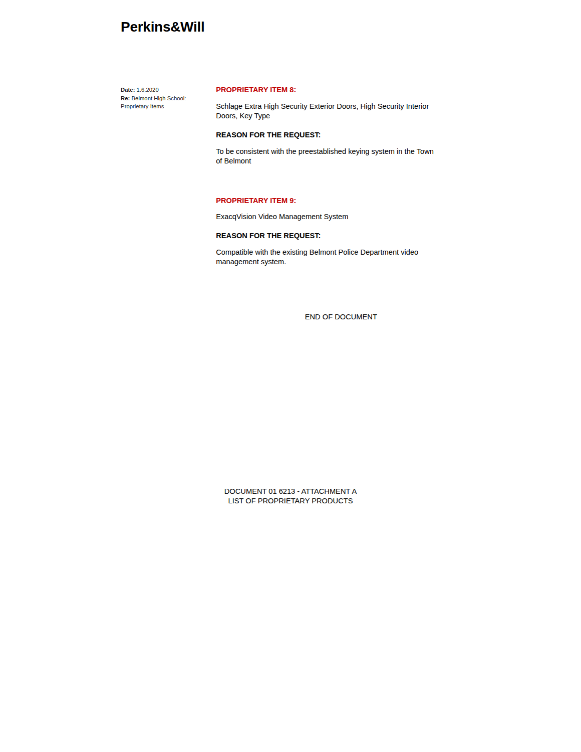Perkins&Will
Date: 1.6.2020
Re: Belmont High School: Proprietary Items
PROPRIETARY ITEM 8:
Schlage Extra High Security Exterior Doors, High Security Interior Doors, Key Type
REASON FOR THE REQUEST:
To be consistent with the preestablished keying system in the Town of Belmont
PROPRIETARY ITEM 9:
ExacqVision Video Management System
REASON FOR THE REQUEST:
Compatible with the existing Belmont Police Department video management system.
END OF DOCUMENT
DOCUMENT 01 6213 - ATTACHMENT A
LIST OF PROPRIETARY PRODUCTS